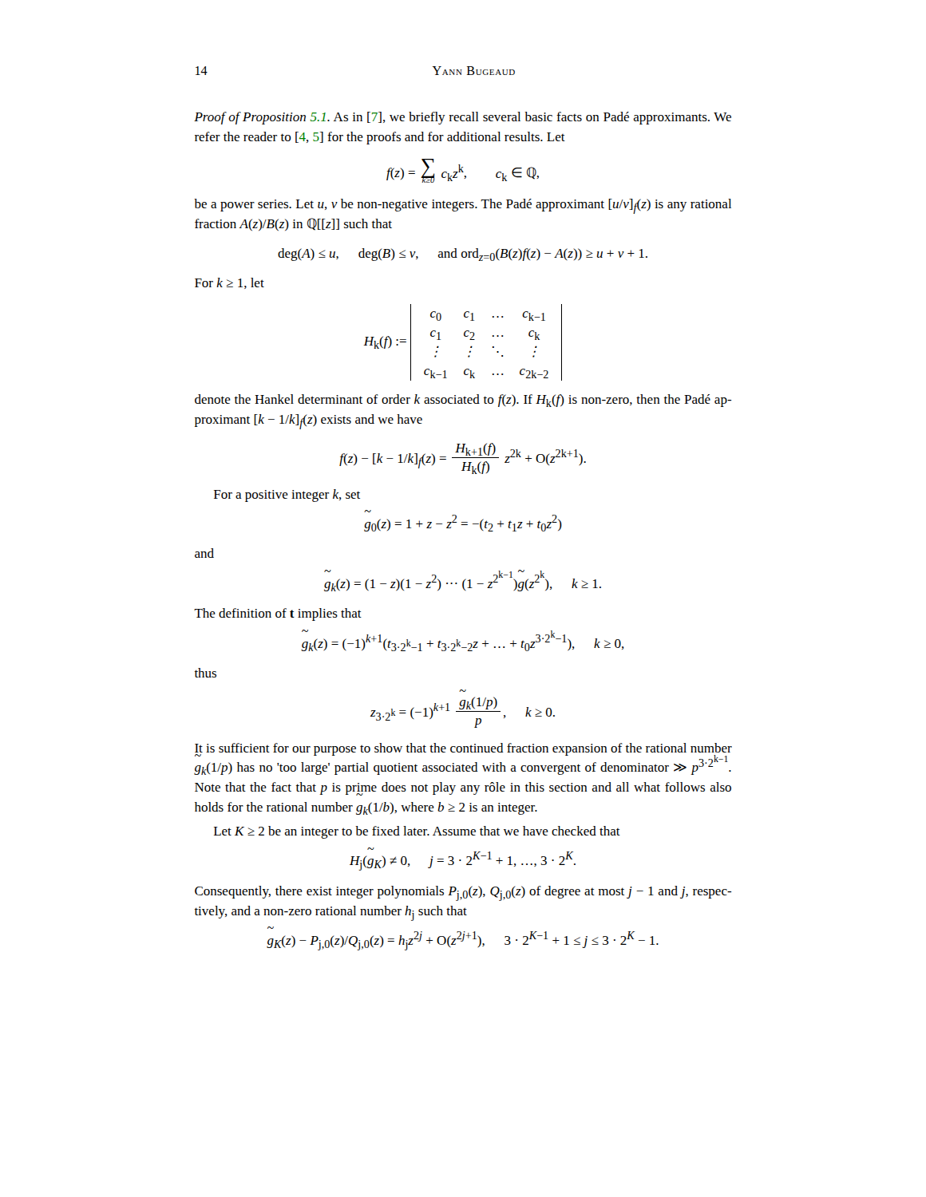14 Yann Bugeaud
Proof of Proposition 5.1. As in [7], we briefly recall several basic facts on Padé approximants. We refer the reader to [4, 5] for the proofs and for additional results. Let
f(z) = ∑k≥0 ckzk, ck ∈ ℚ,
be a power series. Let u, v be non-negative integers. The Padé approximant [u/v]f(z) is any rational fraction A(z)/B(z) in ℚ[[z]] such that
deg(A) ≤ u, deg(B) ≤ v, and ordz=0(B(z)f(z) − A(z)) ≥ u + v + 1.
For k ≥ 1, let
Hk(f) :=
| c 0 | c 1 | … | c k−1 |
| c 1 | c 2 | … | c k |
| ⋮ | ⋮ | ⋱ | ⋮ |
| c k−1 | c k | … | c 2k−2 |
denote the Hankel determinant of order k associated to f(z). If Hk(f) is non-zero, then the Padé approximant [k − 1/k]f(z) exists and we have
f(z) − [k − 1/k]f(z) = Hk+1(f) Hk(f) z2k + O(z2k+1).
For a positive integer k, set
~g0(z) = 1 + z − z2 = −(t2 + t1z + t0z2)
and
~gk(z) = (1 − z)(1 − z2) ··· (1 − z2k−1)~g(z2k), k ≥ 1.
The definition of t implies that
~gk(z) = (−1)k+1(t3·2k−1 + t3·2k−2z + … + t0z3·2k−1), k ≥ 0,
thus
z3·2k = (−1)k+1 ~gk(1/p) p , k ≥ 0.
It is sufficient for our purpose to show that the continued fraction expansion of the rational number ~gk(1/p) has no 'too large' partial quotient associated with a convergent of denominator ≫ p3·2k−1. Note that the fact that p is prime does not play any rôle in this section and all what follows also holds for the rational number ~gk(1/b), where b ≥ 2 is an integer.
Let K ≥ 2 be an integer to be fixed later. Assume that we have checked that
Hj(~gK) ≠ 0, j = 3 · 2K−1 + 1, …, 3 · 2K.
Consequently, there exist integer polynomials Pj,0(z), Qj,0(z) of degree at most j − 1 and j, respectively, and a non-zero rational number hj such that
~gK(z) − Pj,0(z)/Qj,0(z) = hjz2j + O(z2j+1), 3 · 2K−1 + 1 ≤ j ≤ 3 · 2K − 1.